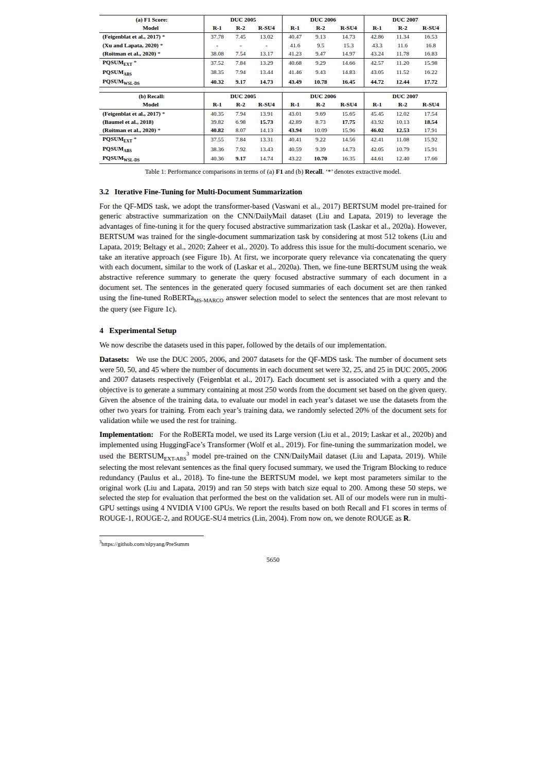| (a) F1 Score: | DUC 2005 | DUC 2006 | DUC 2007 |
| Model | R-1 | R-2 | R-SU4 | R-1 | R-2 | R-SU4 | R-1 | R-2 | R-SU4 |
| (Feigenblat et al., 2017) * | 37.78 | 7.45 | 13.02 | 40.47 | 9.13 | 14.73 | 42.86 | 11.34 | 16.53 |
| (Xu and Lapata, 2020) * | - | - | - | 41.6 | 9.5 | 15.3 | 43.3 | 11.6 | 16.8 |
| (Roitman et al., 2020) * | 38.08 | 7.54 | 13.17 | 41.23 | 9.47 | 14.97 | 43.24 | 11.78 | 16.83 |
| PQSUM EXT * | 37.52 | 7.84 | 13.29 | 40.68 | 9.29 | 14.66 | 42.57 | 11.20 | 15.98 |
| PQSUM ABS | 38.35 | 7.94 | 13.44 | 41.46 | 9.43 | 14.83 | 43.05 | 11.52 | 16.22 |
| PQSUM WSL-DS | 40.32 | 9.17 | 14.73 | 43.49 | 10.78 | 16.45 | 44.72 | 12.44 | 17.72 |
| (b) Recall: | DUC 2005 | DUC 2006 | DUC 2007 |
| Model | R-1 | R-2 | R-SU4 | R-1 | R-2 | R-SU4 | R-1 | R-2 | R-SU4 |
| (Feigenblat et al., 2017) * | 40.35 | 7.94 | 13.91 | 43.01 | 9.69 | 15.65 | 45.45 | 12.02 | 17.54 |
| (Baumel et al., 2018) | 39.82 | 6.98 | 15.73 | 42.89 | 8.73 | 17.75 | 43.92 | 10.13 | 18.54 |
| (Roitman et al., 2020) * | 40.82 | 8.07 | 14.13 | 43.94 | 10.09 | 15.96 | 46.02 | 12.53 | 17.91 |
| PQSUM EXT * | 37.55 | 7.84 | 13.31 | 40.41 | 9.22 | 14.56 | 42.41 | 11.08 | 15.92 |
| PQSUM ABS | 38.36 | 7.92 | 13.43 | 40.59 | 9.39 | 14.73 | 42.05 | 10.79 | 15.91 |
| PQSUM WSL-DS | 40.36 | 9.17 | 14.74 | 43.22 | 10.70 | 16.35 | 44.61 | 12.40 | 17.66 |
Table 1: Performance comparisons in terms of (a) F1 and (b) Recall. ‘*’ denotes extractive model.
3.2 Iterative Fine-Tuning for Multi-Document Summarization
For the QF-MDS task, we adopt the transformer-based (Vaswani et al., 2017) BERTSUM model pre-trained for generic abstractive summarization on the CNN/DailyMail dataset (Liu and Lapata, 2019) to leverage the advantages of fine-tuning it for the query focused abstractive summarization task (Laskar et al., 2020a). However, BERTSUM was trained for the single-document summarization task by considering at most 512 tokens (Liu and Lapata, 2019; Beltagy et al., 2020; Zaheer et al., 2020). To address this issue for the multi-document scenario, we take an iterative approach (see Figure 1b). At first, we incorporate query relevance via concatenating the query with each document, similar to the work of (Laskar et al., 2020a). Then, we fine-tune BERTSUM using the weak abstractive reference summary to generate the query focused abstractive summary of each document in a document set. The sentences in the generated query focused summaries of each document set are then ranked using the fine-tuned RoBERTaMS-MARCO answer selection model to select the sentences that are most relevant to the query (see Figure 1c).
4 Experimental Setup
We now describe the datasets used in this paper, followed by the details of our implementation.
Datasets: We use the DUC 2005, 2006, and 2007 datasets for the QF-MDS task. The number of document sets were 50, 50, and 45 where the number of documents in each document set were 32, 25, and 25 in DUC 2005, 2006 and 2007 datasets respectively (Feigenblat et al., 2017). Each document set is associated with a query and the objective is to generate a summary containing at most 250 words from the document set based on the given query. Given the absence of the training data, to evaluate our model in each year’s dataset we use the datasets from the other two years for training. From each year’s training data, we randomly selected 20% of the document sets for validation while we used the rest for training.
Implementation: For the RoBERTa model, we used its Large version (Liu et al., 2019; Laskar et al., 2020b) and implemented using HuggingFace’s Transformer (Wolf et al., 2019). For fine-tuning the summarization model, we used the BERTSUMEXT-ABS3 model pre-trained on the CNN/DailyMail dataset (Liu and Lapata, 2019). While selecting the most relevant sentences as the final query focused summary, we used the Trigram Blocking to reduce redundancy (Paulus et al., 2018). To fine-tune the BERTSUM model, we kept most parameters similar to the original work (Liu and Lapata, 2019) and ran 50 steps with batch size equal to 200. Among these 50 steps, we selected the step for evaluation that performed the best on the validation set. All of our models were run in multi-GPU settings using 4 NVIDIA V100 GPUs. We report the results based on both Recall and F1 scores in terms of ROUGE-1, ROUGE-2, and ROUGE-SU4 metrics (Lin, 2004). From now on, we denote ROUGE as R.
3https://github.com/nlpyang/PreSumm
5650